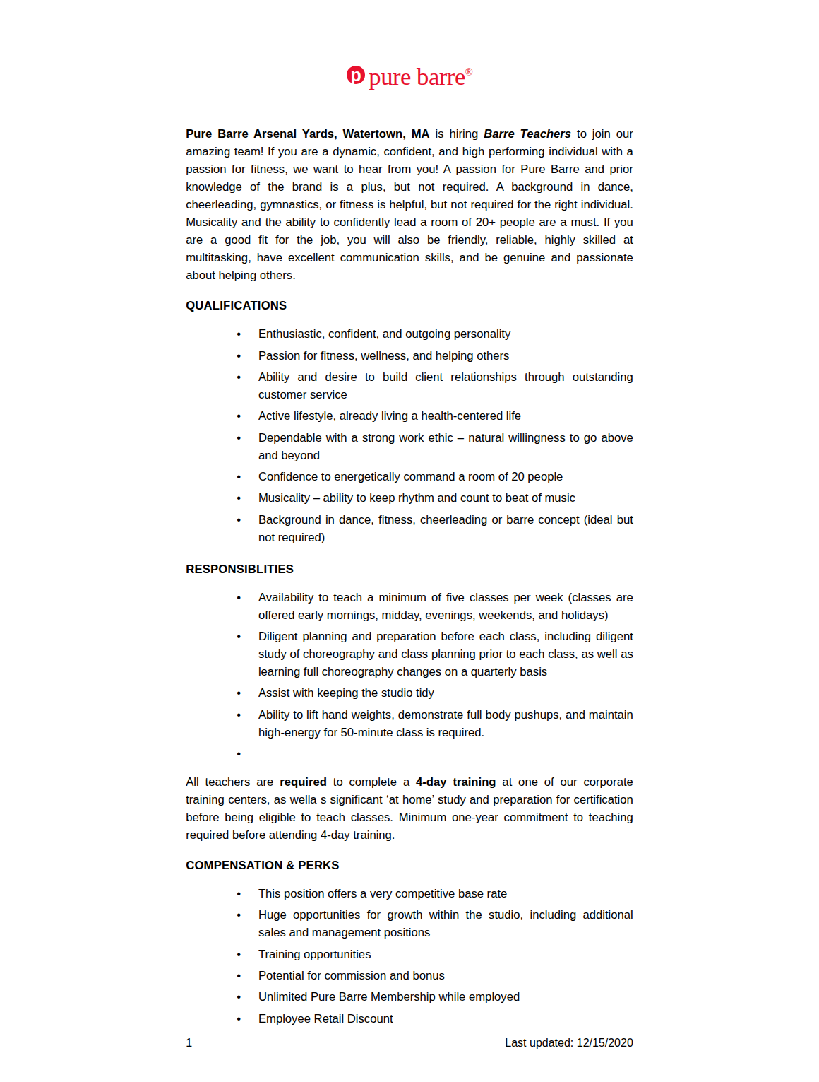ppure barre®
Pure Barre Arsenal Yards, Watertown, MA is hiring Barre Teachers to join our amazing team! If you are a dynamic, confident, and high performing individual with a passion for fitness, we want to hear from you! A passion for Pure Barre and prior knowledge of the brand is a plus, but not required. A background in dance, cheerleading, gymnastics, or fitness is helpful, but not required for the right individual. Musicality and the ability to confidently lead a room of 20+ people are a must. If you are a good fit for the job, you will also be friendly, reliable, highly skilled at multitasking, have excellent communication skills, and be genuine and passionate about helping others.
QUALIFICATIONS
Enthusiastic, confident, and outgoing personality
Passion for fitness, wellness, and helping others
Ability and desire to build client relationships through outstanding customer service
Active lifestyle, already living a health-centered life
Dependable with a strong work ethic – natural willingness to go above and beyond
Confidence to energetically command a room of 20 people
Musicality – ability to keep rhythm and count to beat of music
Background in dance, fitness, cheerleading or barre concept (ideal but not required)
RESPONSIBLITIES
Availability to teach a minimum of five classes per week (classes are offered early mornings, midday, evenings, weekends, and holidays)
Diligent planning and preparation before each class, including diligent study of choreography and class planning prior to each class, as well as learning full choreography changes on a quarterly basis
Assist with keeping the studio tidy
Ability to lift hand weights, demonstrate full body pushups, and maintain high-energy for 50-minute class is required.
All teachers are required to complete a 4-day training at one of our corporate training centers, as wella s significant ‘at home’ study and preparation for certification before being eligible to teach classes. Minimum one-year commitment to teaching required before attending 4-day training.
COMPENSATION & PERKS
This position offers a very competitive base rate
Huge opportunities for growth within the studio, including additional sales and management positions
Training opportunities
Potential for commission and bonus
Unlimited Pure Barre Membership while employed
Employee Retail Discount
1 Last updated: 12/15/2020